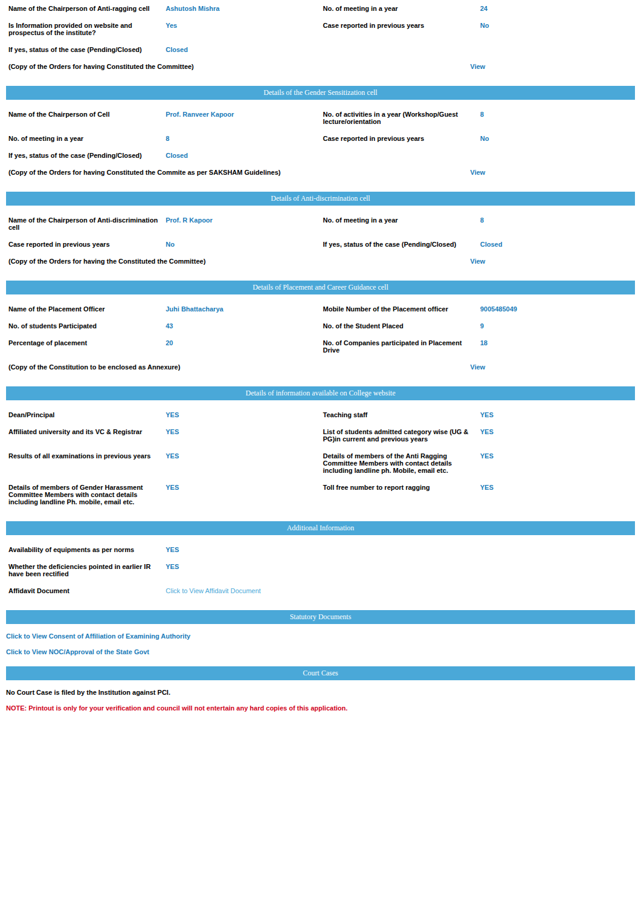| Name of the Chairperson of Anti-ragging cell | Ashutosh Mishra | No. of meeting in a year | 24 |
| Is Information provided on website and prospectus of the institute? | Yes | Case reported in previous years | No |
| If yes, status of the case (Pending/Closed) | Closed | | |
| (Copy of the Orders for having Constituted the Committee) | View |
Details of the Gender Sensitization cell
| Name of the Chairperson of Cell | Prof. Ranveer Kapoor | No. of activities in a year (Workshop/Guest lecture/orientation | 8 |
| No. of meeting in a year | 8 | Case reported in previous years | No |
| If yes, status of the case (Pending/Closed) | Closed | | |
| (Copy of the Orders for having Constituted the Commite as per SAKSHAM Guidelines) | View |
Details of Anti-discrimination cell
| Name of the Chairperson of Anti-discrimination cell | Prof. R Kapoor | No. of meeting in a year | 8 |
| Case reported in previous years | No | If yes, status of the case (Pending/Closed) | Closed |
| (Copy of the Orders for having the Constituted the Committee) | View |
Details of Placement and Career Guidance cell
| Name of the Placement Officer | Juhi Bhattacharya | Mobile Number of the Placement officer | 9005485049 |
| No. of students Participated | 43 | No. of the Student Placed | 9 |
| Percentage of placement | 20 | No. of Companies participated in Placement Drive | 18 |
| (Copy of the Constitution to be enclosed as Annexure) | View |
Details of information available on College website
| Dean/Principal | YES | Teaching staff | YES |
| Affiliated university and its VC & Registrar | YES | List of students admitted category wise (UG & PG)in current and previous years | YES |
| Results of all examinations in previous years | YES | Details of members of the Anti Ragging Committee Members with contact details including landline ph. Mobile, email etc. | YES |
| Details of members of Gender Harassment Committee Members with contact details including landline Ph. mobile, email etc. | YES | Toll free number to report ragging | YES |
Additional Information
| Availability of equipments as per norms | YES | | |
| Whether the deficiencies pointed in earlier IR have been rectified | YES | | |
| Affidavit Document | Click to View Affidavit Document |
Statutory Documents
Click to View Consent of Affiliation of Examining Authority Click to View NOC/Approval of the State Govt
Court Cases
No Court Case is filed by the Institution against PCI.
NOTE: Printout is only for your verification and council will not entertain any hard copies of this application.